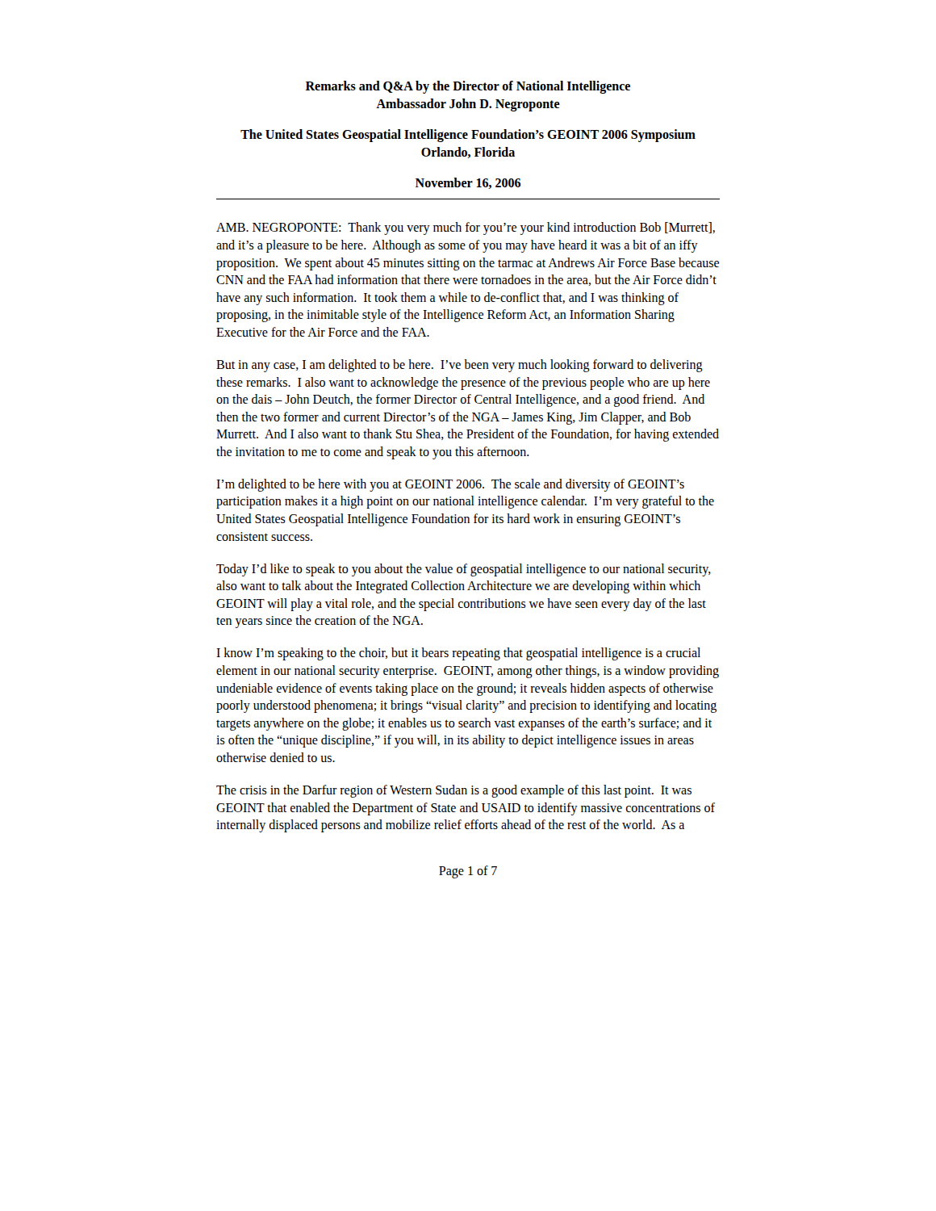Remarks and Q&A by the Director of National Intelligence
Ambassador John D. Negroponte
The United States Geospatial Intelligence Foundation’s GEOINT 2006 Symposium
Orlando, Florida
November 16, 2006
AMB. NEGROPONTE: Thank you very much for you’re your kind introduction Bob [Murrett], and it’s a pleasure to be here. Although as some of you may have heard it was a bit of an iffy proposition. We spent about 45 minutes sitting on the tarmac at Andrews Air Force Base because CNN and the FAA had information that there were tornadoes in the area, but the Air Force didn’t have any such information. It took them a while to de-conflict that, and I was thinking of proposing, in the inimitable style of the Intelligence Reform Act, an Information Sharing Executive for the Air Force and the FAA.
But in any case, I am delighted to be here. I’ve been very much looking forward to delivering these remarks. I also want to acknowledge the presence of the previous people who are up here on the dais – John Deutch, the former Director of Central Intelligence, and a good friend. And then the two former and current Director’s of the NGA – James King, Jim Clapper, and Bob Murrett. And I also want to thank Stu Shea, the President of the Foundation, for having extended the invitation to me to come and speak to you this afternoon.
I’m delighted to be here with you at GEOINT 2006. The scale and diversity of GEOINT’s participation makes it a high point on our national intelligence calendar. I’m very grateful to the United States Geospatial Intelligence Foundation for its hard work in ensuring GEOINT’s consistent success.
Today I’d like to speak to you about the value of geospatial intelligence to our national security, also want to talk about the Integrated Collection Architecture we are developing within which GEOINT will play a vital role, and the special contributions we have seen every day of the last ten years since the creation of the NGA.
I know I’m speaking to the choir, but it bears repeating that geospatial intelligence is a crucial element in our national security enterprise. GEOINT, among other things, is a window providing undeniable evidence of events taking place on the ground; it reveals hidden aspects of otherwise poorly understood phenomena; it brings “visual clarity” and precision to identifying and locating targets anywhere on the globe; it enables us to search vast expanses of the earth’s surface; and it is often the “unique discipline,” if you will, in its ability to depict intelligence issues in areas otherwise denied to us.
The crisis in the Darfur region of Western Sudan is a good example of this last point. It was GEOINT that enabled the Department of State and USAID to identify massive concentrations of internally displaced persons and mobilize relief efforts ahead of the rest of the world. As a
Page 1 of 7